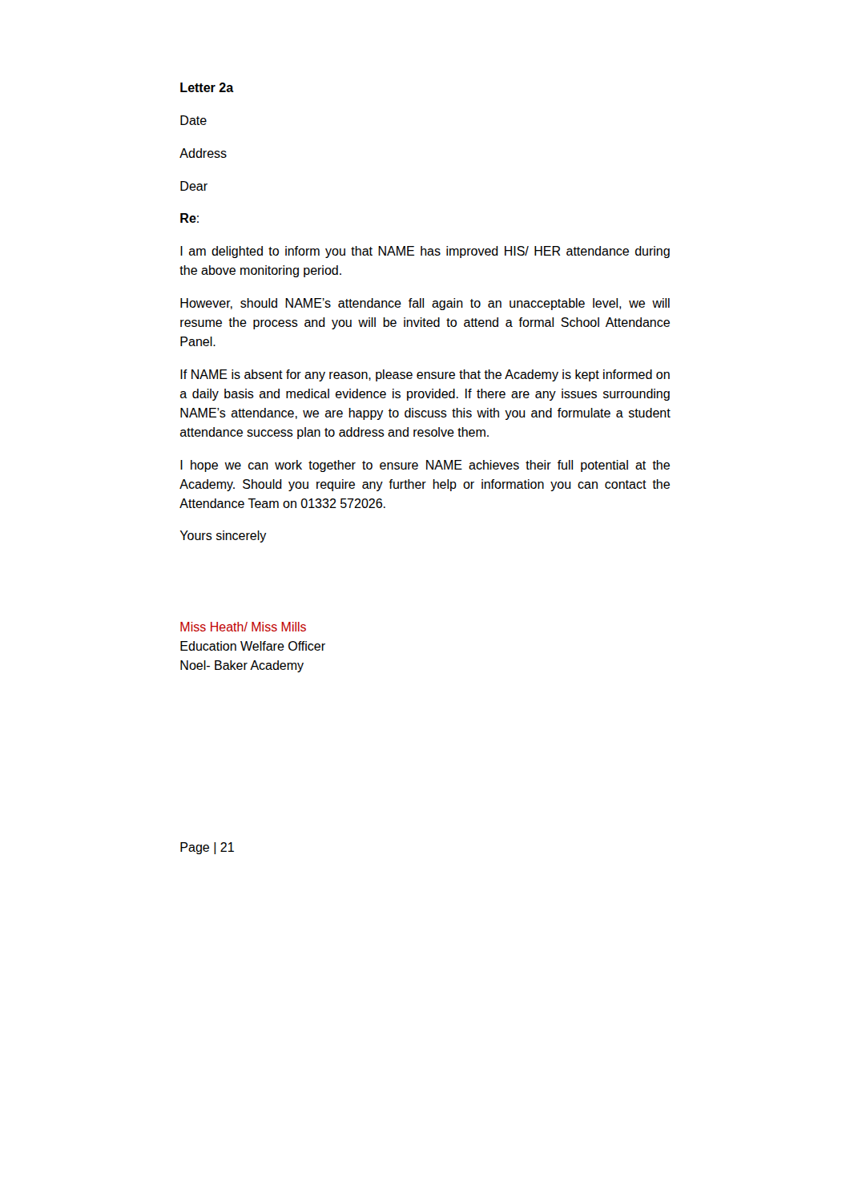Letter 2a
Date
Address
Dear
Re:
I am delighted to inform you that NAME has improved HIS/ HER attendance during the above monitoring period.
However, should NAME’s attendance fall again to an unacceptable level, we will resume the process and you will be invited to attend a formal School Attendance Panel.
If NAME is absent for any reason, please ensure that the Academy is kept informed on a daily basis and medical evidence is provided. If there are any issues surrounding NAME’s attendance, we are happy to discuss this with you and formulate a student attendance success plan to address and resolve them.
I hope we can work together to ensure NAME achieves their full potential at the Academy. Should you require any further help or information you can contact the Attendance Team on 01332 572026.
Yours sincerely
Miss Heath/ Miss Mills
Education Welfare Officer
Noel- Baker Academy
Page | 21